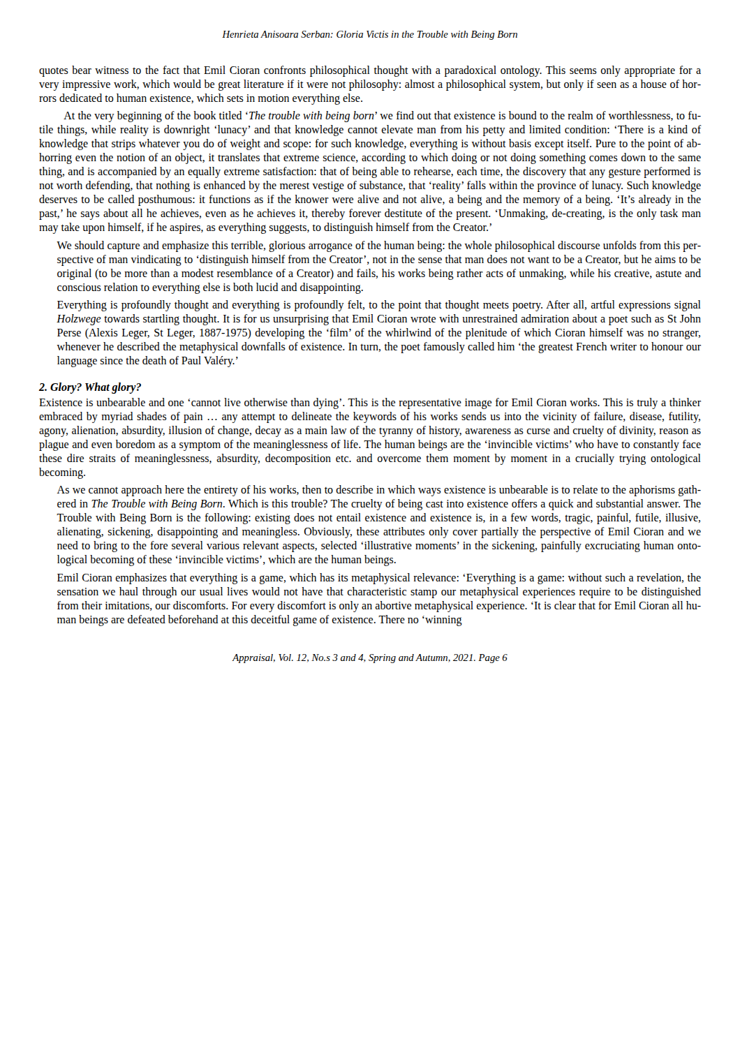Henrieta Anisoara Serban: Gloria Victis in the Trouble with Being Born
quotes bear witness to the fact that Emil Cioran confronts philosophical thought with a paradoxical ontology. This seems only appropriate for a very impressive work, which would be great literature if it were not philosophy: almost a philosophical system, but only if seen as a house of horrors dedicated to human existence, which sets in motion everything else.
At the very beginning of the book titled ‘The trouble with being born’ we find out that existence is bound to the realm of worthlessness, to futile things, while reality is downright ‘lunacy’ and that knowledge cannot elevate man from his petty and limited condition: ‘There is a kind of knowledge that strips whatever you do of weight and scope: for such knowledge, everything is without basis except itself. Pure to the point of abhorring even the notion of an object, it translates that extreme science, according to which doing or not doing something comes down to the same thing, and is accompanied by an equally extreme satisfaction: that of being able to rehearse, each time, the discovery that any gesture performed is not worth defending, that nothing is enhanced by the merest vestige of substance, that ‘reality’ falls within the province of lunacy. Such knowledge deserves to be called posthumous: it functions as if the knower were alive and not alive, a being and the memory of a being. ‘It’s already in the past,’ he says about all he achieves, even as he achieves it, thereby forever destitute of the present. ‘Unmaking, de-creating, is the only task man may take upon himself, if he aspires, as everything suggests, to distinguish himself from the Creator.’
We should capture and emphasize this terrible, glorious arrogance of the human being: the whole philosophical discourse unfolds from this perspective of man vindicating to ‘distinguish himself from the Creator’, not in the sense that man does not want to be a Creator, but he aims to be original (to be more than a modest resemblance of a Creator) and fails, his works being rather acts of unmaking, while his creative, astute and conscious relation to everything else is both lucid and disappointing.
Everything is profoundly thought and everything is profoundly felt, to the point that thought meets poetry. After all, artful expressions signal Holzwege towards startling thought. It is for us unsurprising that Emil Cioran wrote with unrestrained admiration about a poet such as St John Perse (Alexis Leger, St Leger, 1887-1975) developing the ‘film’ of the whirlwind of the plenitude of which Cioran himself was no stranger, whenever he described the metaphysical downfalls of existence. In turn, the poet famously called him ‘the greatest French writer to honour our language since the death of Paul Valéry.’
2. Glory? What glory?
Existence is unbearable and one ‘cannot live otherwise than dying’. This is the representative image for Emil Cioran works. This is truly a thinker embraced by myriad shades of pain … any attempt to delineate the keywords of his works sends us into the vicinity of failure, disease, futility, agony, alienation, absurdity, illusion of change, decay as a main law of the tyranny of history, awareness as curse and cruelty of divinity, reason as plague and even boredom as a symptom of the meaninglessness of life. The human beings are the ‘invincible victims’ who have to constantly face these dire straits of meaninglessness, absurdity, decomposition etc. and overcome them moment by moment in a crucially trying ontological becoming.
As we cannot approach here the entirety of his works, then to describe in which ways existence is unbearable is to relate to the aphorisms gathered in The Trouble with Being Born. Which is this trouble? The cruelty of being cast into existence offers a quick and substantial answer. The Trouble with Being Born is the following: existing does not entail existence and existence is, in a few words, tragic, painful, futile, illusive, alienating, sickening, disappointing and meaningless. Obviously, these attributes only cover partially the perspective of Emil Cioran and we need to bring to the fore several various relevant aspects, selected ‘illustrative moments’ in the sickening, painfully excruciating human ontological becoming of these ‘invincible victims’, which are the human beings.
Emil Cioran emphasizes that everything is a game, which has its metaphysical relevance: ‘Everything is a game: without such a revelation, the sensation we haul through our usual lives would not have that characteristic stamp our metaphysical experiences require to be distinguished from their imitations, our discomforts. For every discomfort is only an abortive metaphysical experience. ‘It is clear that for Emil Cioran all human beings are defeated beforehand at this deceitful game of existence. There no ‘winning
Appraisal, Vol. 12, No.s 3 and 4, Spring and Autumn, 2021. Page 6